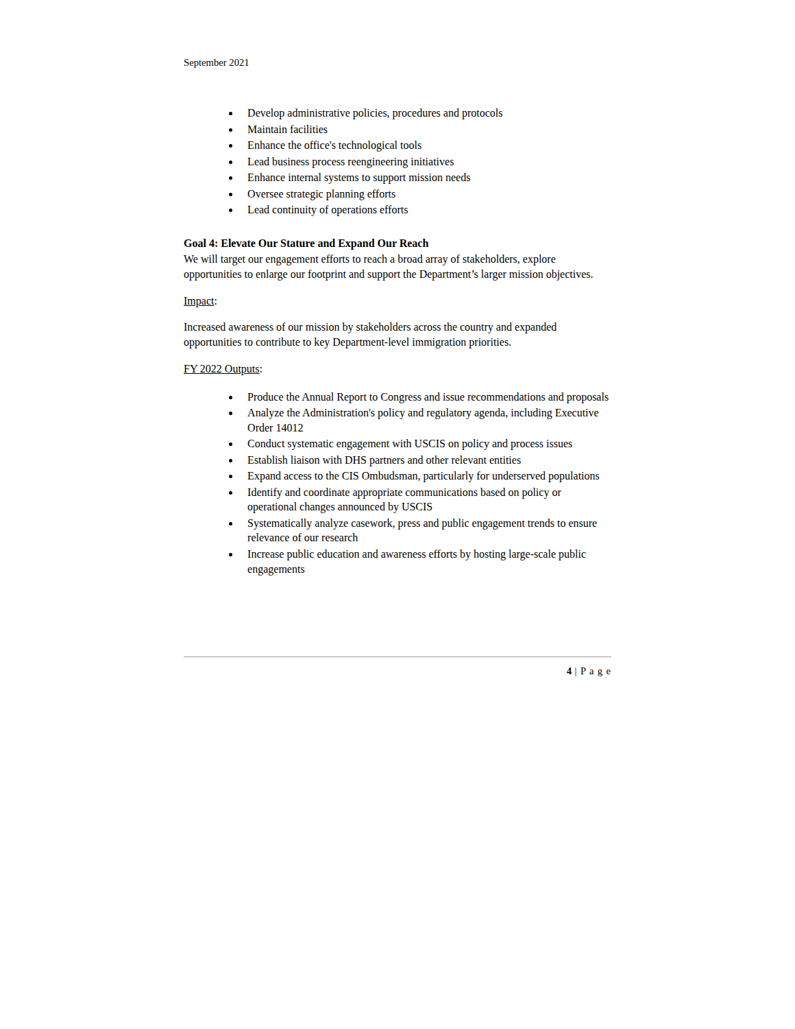September 2021
Develop administrative policies, procedures and protocols
Maintain facilities
Enhance the office's technological tools
Lead business process reengineering initiatives
Enhance internal systems to support mission needs
Oversee strategic planning efforts
Lead continuity of operations efforts
Goal 4: Elevate Our Stature and Expand Our Reach
We will target our engagement efforts to reach a broad array of stakeholders, explore opportunities to enlarge our footprint and support the Department’s larger mission objectives.
Impact:
Increased awareness of our mission by stakeholders across the country and expanded opportunities to contribute to key Department-level immigration priorities.
FY 2022 Outputs:
Produce the Annual Report to Congress and issue recommendations and proposals
Analyze the Administration's policy and regulatory agenda, including Executive Order 14012
Conduct systematic engagement with USCIS on policy and process issues
Establish liaison with DHS partners and other relevant entities
Expand access to the CIS Ombudsman, particularly for underserved populations
Identify and coordinate appropriate communications based on policy or operational changes announced by USCIS
Systematically analyze casework, press and public engagement trends to ensure relevance of our research
Increase public education and awareness efforts by hosting large-scale public engagements
4 | P a g e